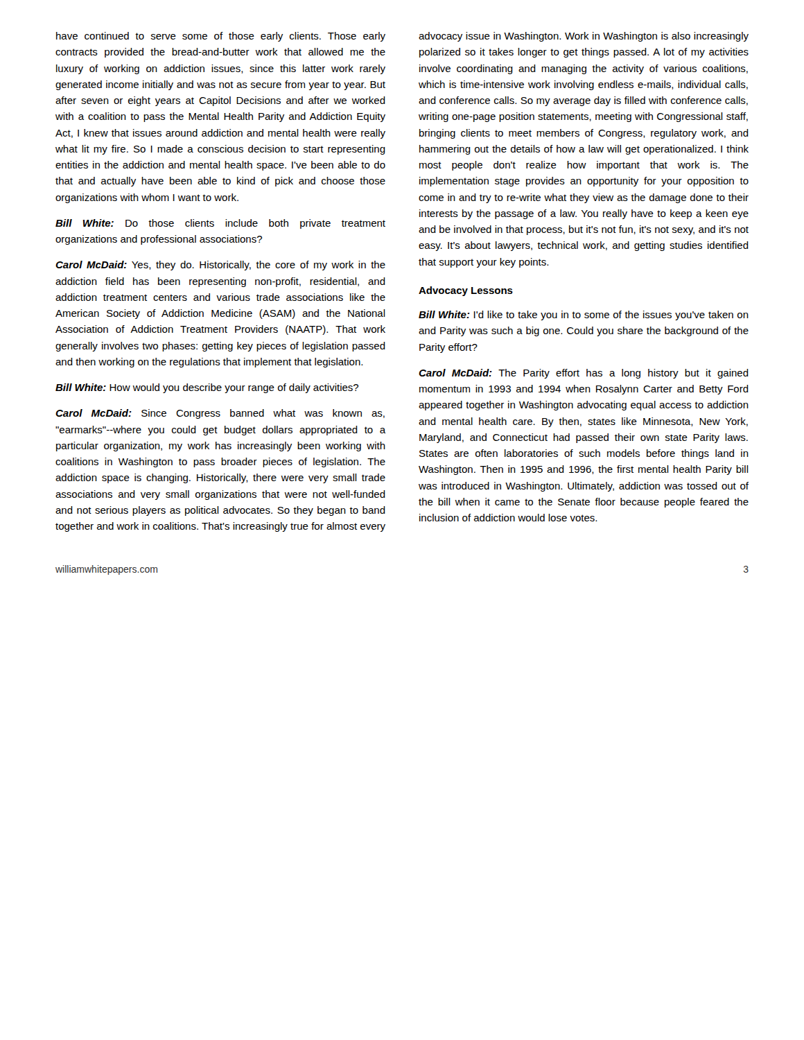have continued to serve some of those early clients. Those early contracts provided the bread-and-butter work that allowed me the luxury of working on addiction issues, since this latter work rarely generated income initially and was not as secure from year to year. But after seven or eight years at Capitol Decisions and after we worked with a coalition to pass the Mental Health Parity and Addiction Equity Act, I knew that issues around addiction and mental health were really what lit my fire. So I made a conscious decision to start representing entities in the addiction and mental health space. I've been able to do that and actually have been able to kind of pick and choose those organizations with whom I want to work.
Bill White: Do those clients include both private treatment organizations and professional associations?
Carol McDaid: Yes, they do. Historically, the core of my work in the addiction field has been representing non-profit, residential, and addiction treatment centers and various trade associations like the American Society of Addiction Medicine (ASAM) and the National Association of Addiction Treatment Providers (NAATP). That work generally involves two phases: getting key pieces of legislation passed and then working on the regulations that implement that legislation.
Bill White: How would you describe your range of daily activities?
Carol McDaid: Since Congress banned what was known as, "earmarks"--where you could get budget dollars appropriated to a particular organization, my work has increasingly been working with coalitions in Washington to pass broader pieces of legislation. The addiction space is changing. Historically, there were very small trade associations and very small organizations that were not well-funded and not serious players as political advocates. So they began to band together and work in coalitions. That's increasingly true for almost every advocacy issue in Washington. Work in Washington is also increasingly polarized so it takes longer to get things passed. A lot of my activities involve coordinating and managing the activity of various coalitions, which is time-intensive work involving endless e-mails, individual calls, and conference calls. So my average day is filled with conference calls, writing one-page position statements, meeting with Congressional staff, bringing clients to meet members of Congress, regulatory work, and hammering out the details of how a law will get operationalized. I think most people don't realize how important that work is. The implementation stage provides an opportunity for your opposition to come in and try to re-write what they view as the damage done to their interests by the passage of a law. You really have to keep a keen eye and be involved in that process, but it's not fun, it's not sexy, and it's not easy. It's about lawyers, technical work, and getting studies identified that support your key points.
Advocacy Lessons
Bill White: I'd like to take you in to some of the issues you've taken on and Parity was such a big one. Could you share the background of the Parity effort?
Carol McDaid: The Parity effort has a long history but it gained momentum in 1993 and 1994 when Rosalynn Carter and Betty Ford appeared together in Washington advocating equal access to addiction and mental health care. By then, states like Minnesota, New York, Maryland, and Connecticut had passed their own state Parity laws. States are often laboratories of such models before things land in Washington. Then in 1995 and 1996, the first mental health Parity bill was introduced in Washington. Ultimately, addiction was tossed out of the bill when it came to the Senate floor because people feared the inclusion of addiction would lose votes.
williamwhitepapers.com 3